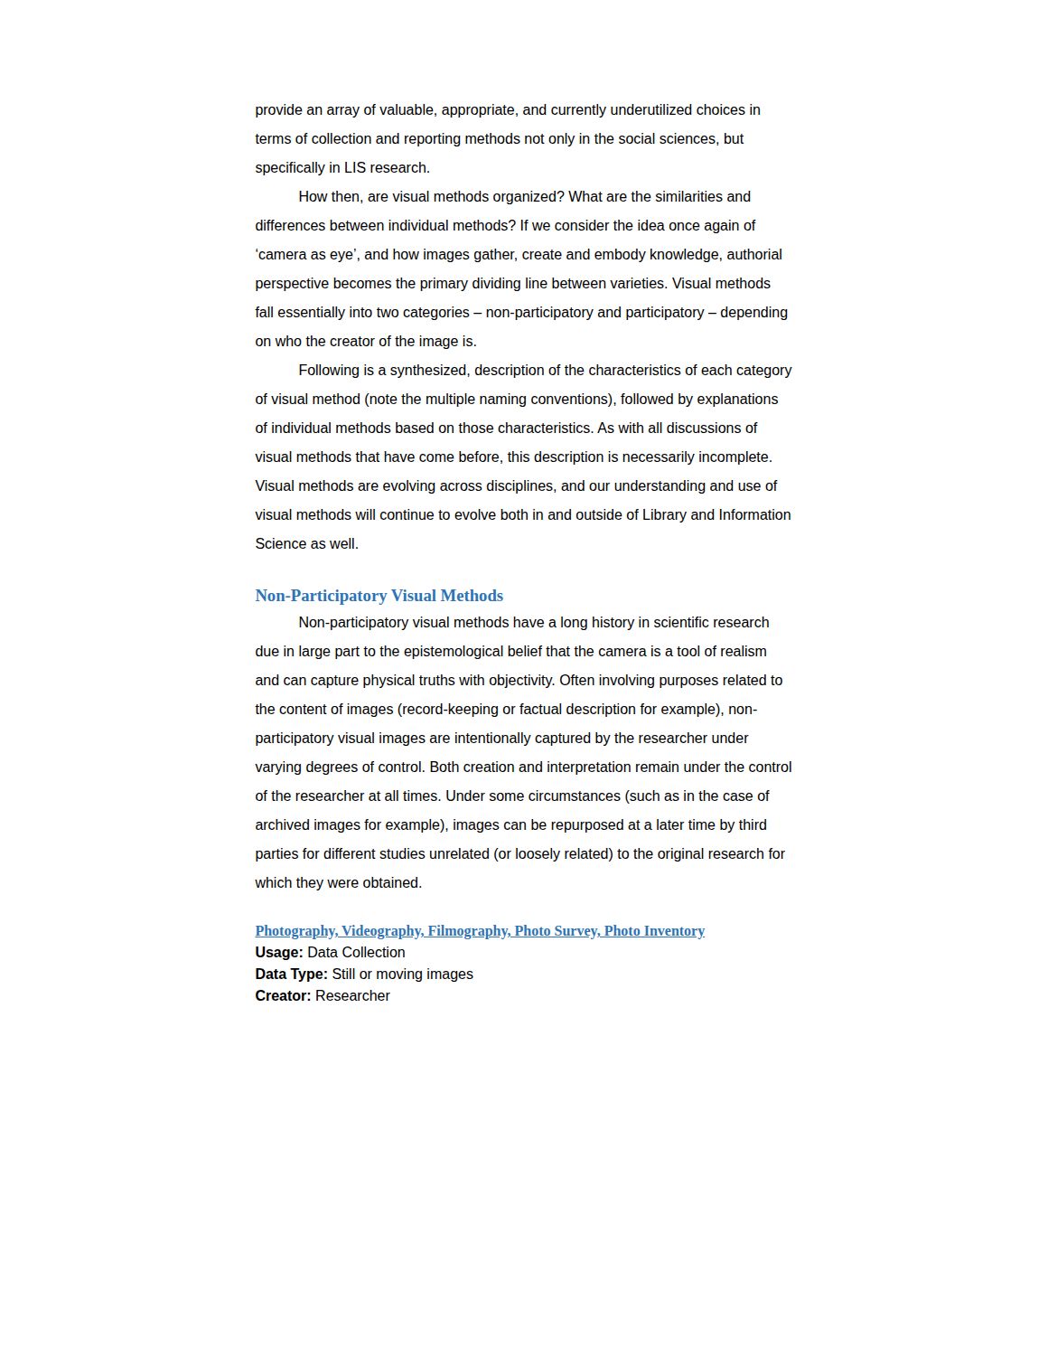provide an array of valuable, appropriate, and currently underutilized choices in terms of collection and reporting methods not only in the social sciences, but specifically in LIS research.
How then, are visual methods organized? What are the similarities and differences between individual methods? If we consider the idea once again of ‘camera as eye’, and how images gather, create and embody knowledge, authorial perspective becomes the primary dividing line between varieties. Visual methods fall essentially into two categories – non-participatory and participatory – depending on who the creator of the image is.
Following is a synthesized, description of the characteristics of each category of visual method (note the multiple naming conventions), followed by explanations of individual methods based on those characteristics. As with all discussions of visual methods that have come before, this description is necessarily incomplete. Visual methods are evolving across disciplines, and our understanding and use of visual methods will continue to evolve both in and outside of Library and Information Science as well.
Non-Participatory Visual Methods
Non-participatory visual methods have a long history in scientific research due in large part to the epistemological belief that the camera is a tool of realism and can capture physical truths with objectivity. Often involving purposes related to the content of images (record-keeping or factual description for example), non-participatory visual images are intentionally captured by the researcher under varying degrees of control. Both creation and interpretation remain under the control of the researcher at all times. Under some circumstances (such as in the case of archived images for example), images can be repurposed at a later time by third parties for different studies unrelated (or loosely related) to the original research for which they were obtained.
Photography, Videography, Filmography, Photo Survey, Photo Inventory
Usage: Data Collection
Data Type: Still or moving images
Creator: Researcher